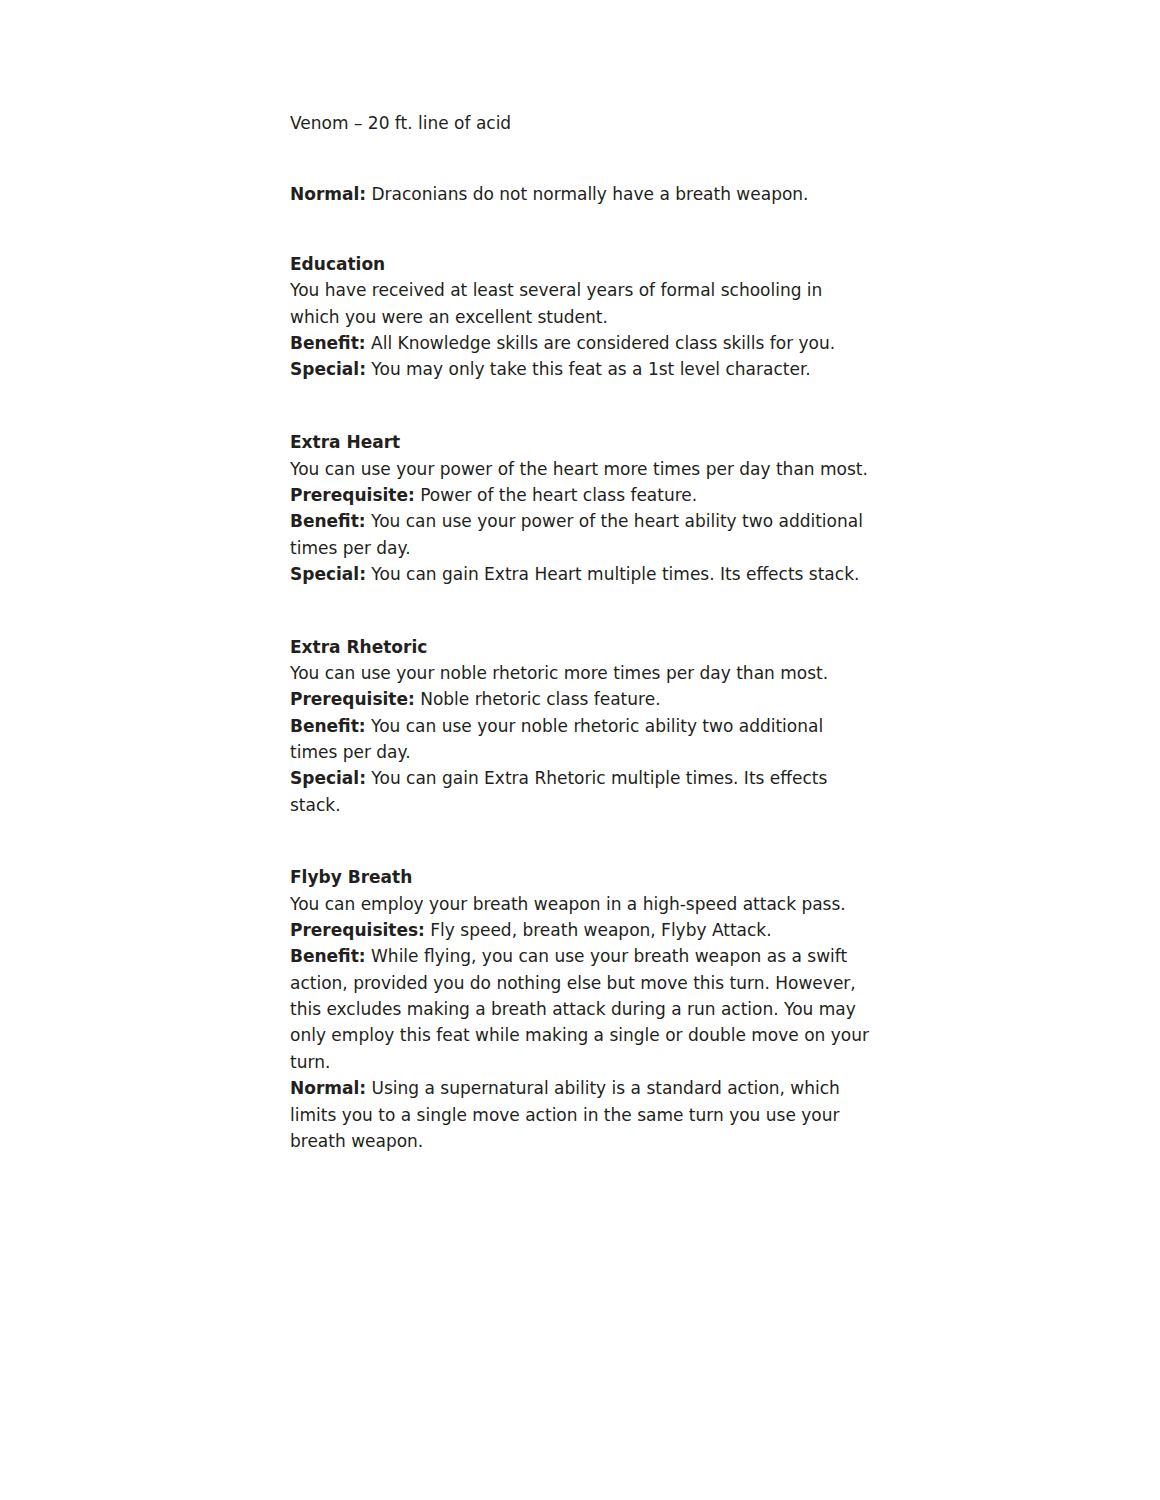Venom – 20 ft. line of acid
Normal: Draconians do not normally have a breath weapon.
Education
You have received at least several years of formal schooling in which you were an excellent student.
Benefit: All Knowledge skills are considered class skills for you.
Special: You may only take this feat as a 1st level character.
Extra Heart
You can use your power of the heart more times per day than most.
Prerequisite: Power of the heart class feature.
Benefit: You can use your power of the heart ability two additional times per day.
Special: You can gain Extra Heart multiple times. Its effects stack.
Extra Rhetoric
You can use your noble rhetoric more times per day than most.
Prerequisite: Noble rhetoric class feature.
Benefit: You can use your noble rhetoric ability two additional times per day.
Special: You can gain Extra Rhetoric multiple times. Its effects stack.
Flyby Breath
You can employ your breath weapon in a high-speed attack pass.
Prerequisites: Fly speed, breath weapon, Flyby Attack.
Benefit: While flying, you can use your breath weapon as a swift action, provided you do nothing else but move this turn. However, this excludes making a breath attack during a run action. You may only employ this feat while making a single or double move on your turn.
Normal: Using a supernatural ability is a standard action, which limits you to a single move action in the same turn you use your breath weapon.